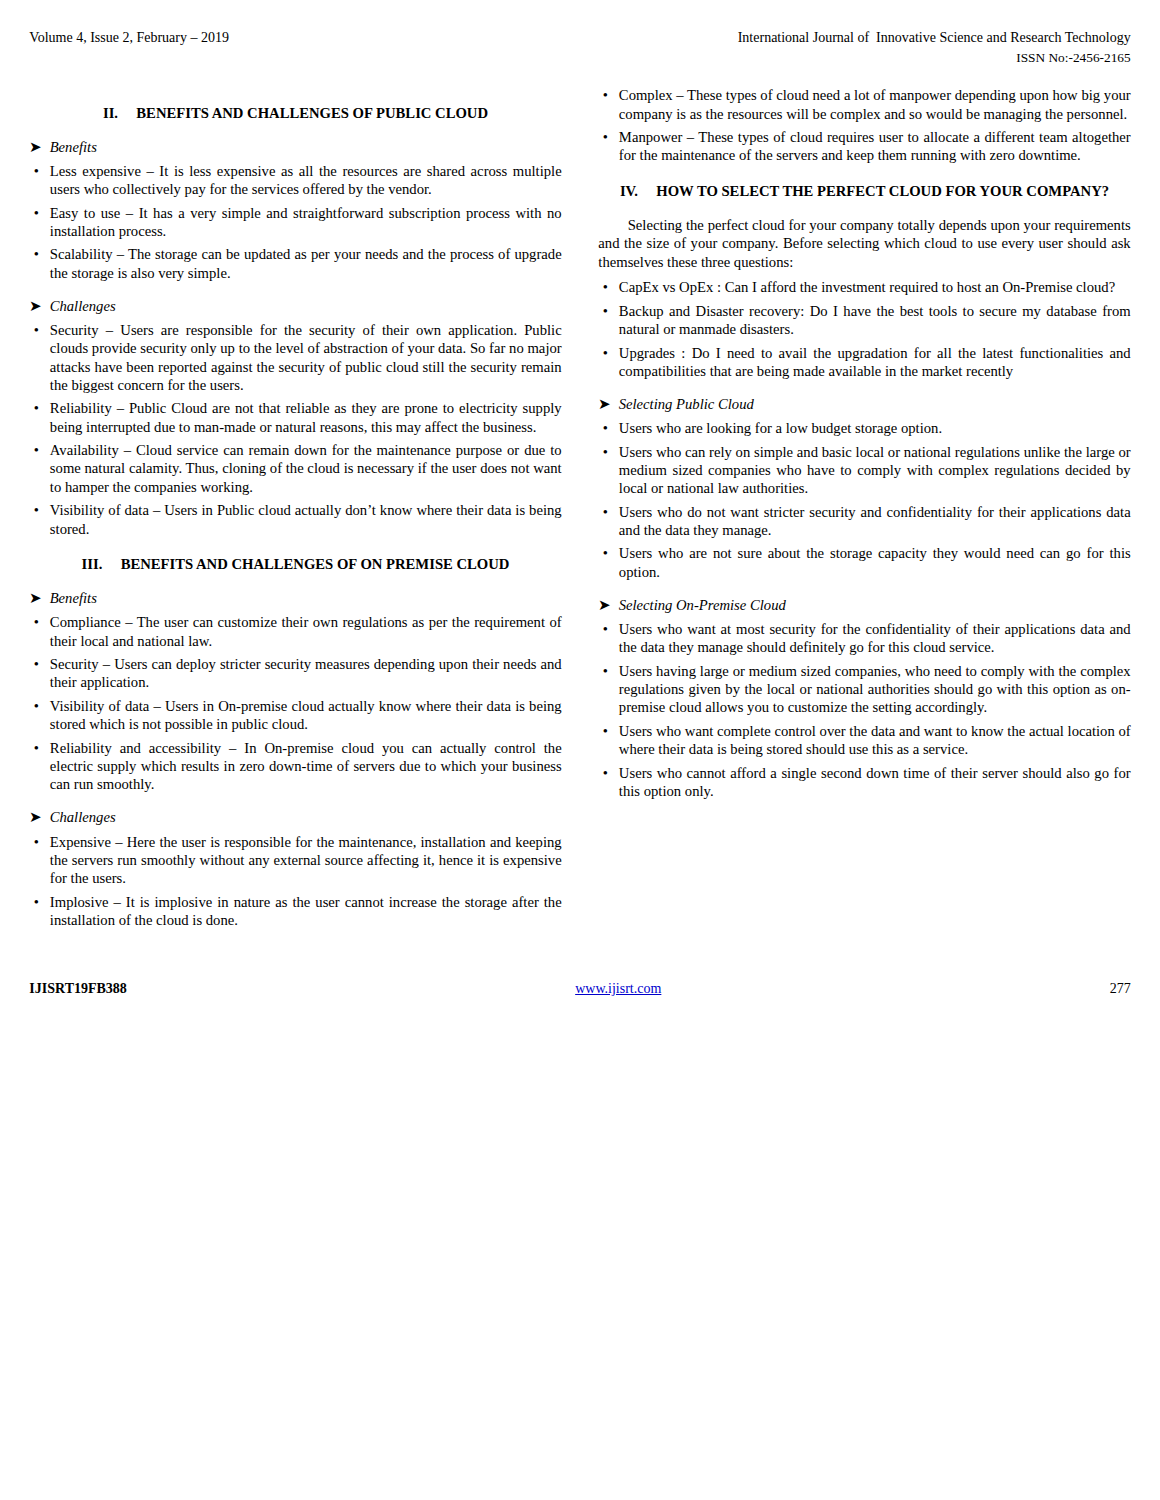Volume 4, Issue 2, February – 2019
International Journal of Innovative Science and Research Technology
ISSN No:-2456-2165
II. BENEFITS AND CHALLENGES OF PUBLIC CLOUD
Benefits
Less expensive – It is less expensive as all the resources are shared across multiple users who collectively pay for the services offered by the vendor.
Easy to use – It has a very simple and straightforward subscription process with no installation process.
Scalability – The storage can be updated as per your needs and the process of upgrade the storage is also very simple.
Challenges
Security – Users are responsible for the security of their own application. Public clouds provide security only up to the level of abstraction of your data. So far no major attacks have been reported against the security of public cloud still the security remain the biggest concern for the users.
Reliability – Public Cloud are not that reliable as they are prone to electricity supply being interrupted due to man-made or natural reasons, this may affect the business.
Availability – Cloud service can remain down for the maintenance purpose or due to some natural calamity. Thus, cloning of the cloud is necessary if the user does not want to hamper the companies working.
Visibility of data – Users in Public cloud actually don’t know where their data is being stored.
III. BENEFITS AND CHALLENGES OF ON PREMISE CLOUD
Benefits
Compliance – The user can customize their own regulations as per the requirement of their local and national law.
Security – Users can deploy stricter security measures depending upon their needs and their application.
Visibility of data – Users in On-premise cloud actually know where their data is being stored which is not possible in public cloud.
Reliability and accessibility – In On-premise cloud you can actually control the electric supply which results in zero down-time of servers due to which your business can run smoothly.
Challenges
Expensive – Here the user is responsible for the maintenance, installation and keeping the servers run smoothly without any external source affecting it, hence it is expensive for the users.
Implosive – It is implosive in nature as the user cannot increase the storage after the installation of the cloud is done.
Complex – These types of cloud need a lot of manpower depending upon how big your company is as the resources will be complex and so would be managing the personnel.
Manpower – These types of cloud requires user to allocate a different team altogether for the maintenance of the servers and keep them running with zero downtime.
IV. HOW TO SELECT THE PERFECT CLOUD FOR YOUR COMPANY?
Selecting the perfect cloud for your company totally depends upon your requirements and the size of your company. Before selecting which cloud to use every user should ask themselves these three questions:
CapEx vs OpEx : Can I afford the investment required to host an On-Premise cloud?
Backup and Disaster recovery: Do I have the best tools to secure my database from natural or manmade disasters.
Upgrades : Do I need to avail the upgradation for all the latest functionalities and compatibilities that are being made available in the market recently
Selecting Public Cloud
Users who are looking for a low budget storage option.
Users who can rely on simple and basic local or national regulations unlike the large or medium sized companies who have to comply with complex regulations decided by local or national law authorities.
Users who do not want stricter security and confidentiality for their applications data and the data they manage.
Users who are not sure about the storage capacity they would need can go for this option.
Selecting On-Premise Cloud
Users who want at most security for the confidentiality of their applications data and the data they manage should definitely go for this cloud service.
Users having large or medium sized companies, who need to comply with the complex regulations given by the local or national authorities should go with this option as on-premise cloud allows you to customize the setting accordingly.
Users who want complete control over the data and want to know the actual location of where their data is being stored should use this as a service.
Users who cannot afford a single second down time of their server should also go for this option only.
IJISRT19FB388 www.ijisrt.com 277